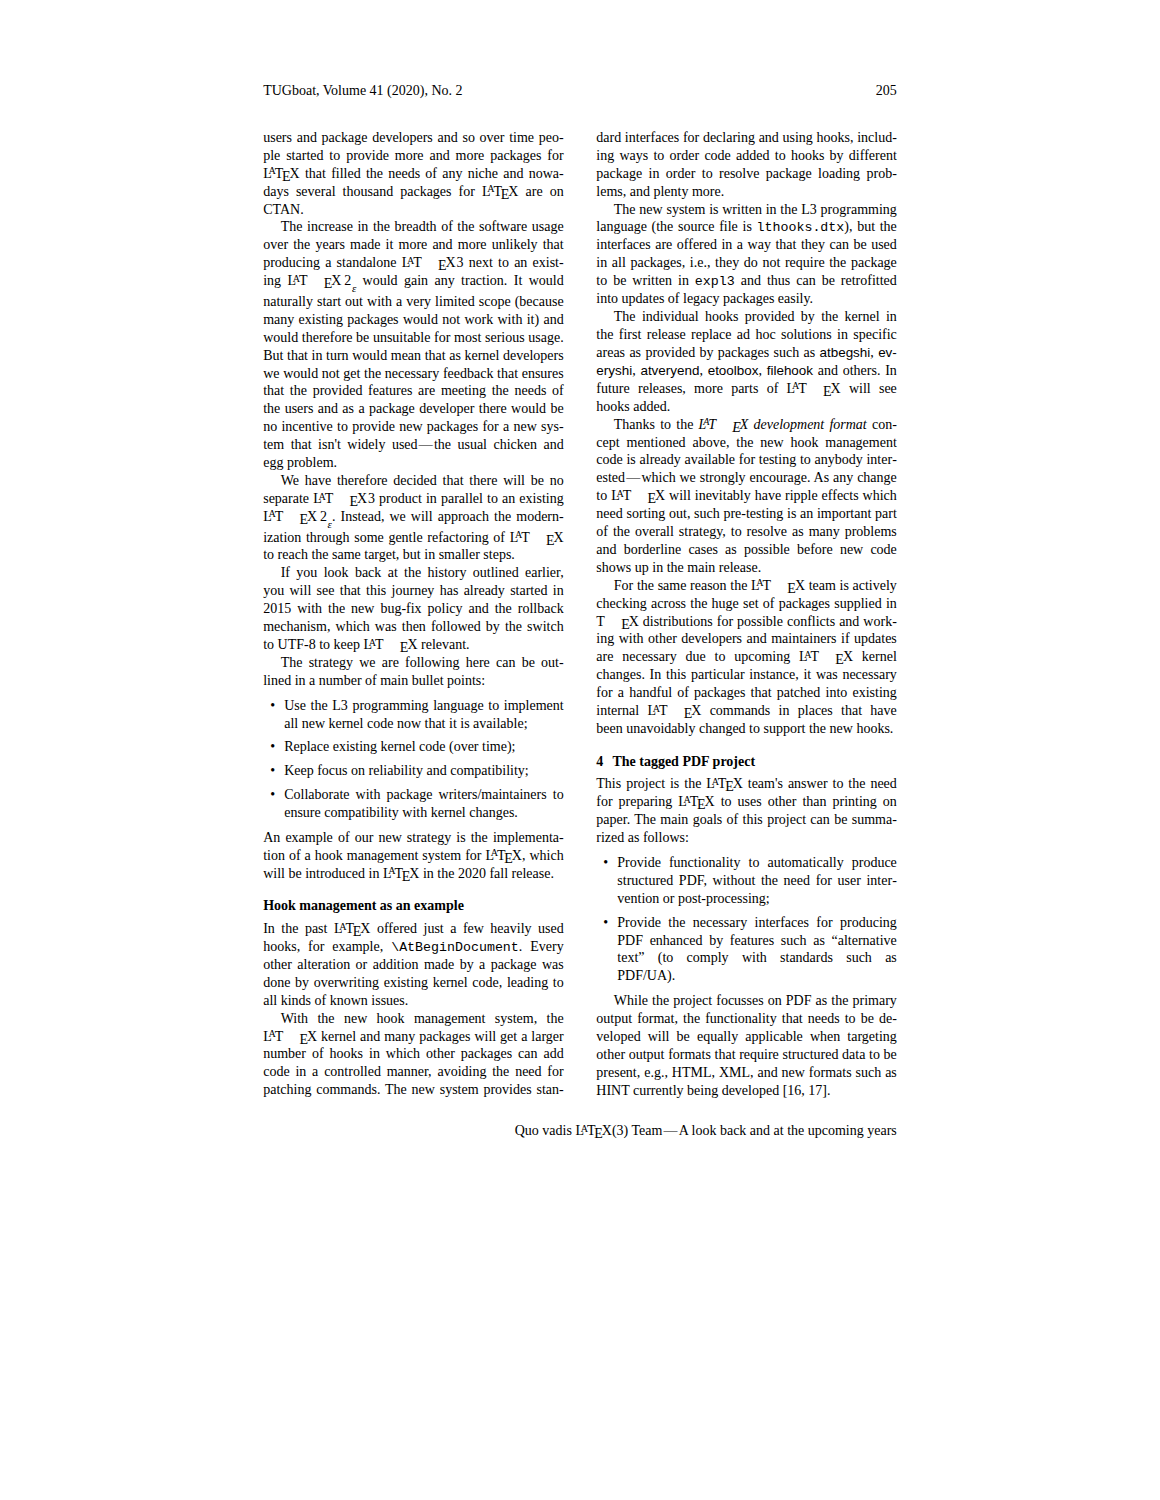TUGboat, Volume 41 (2020), No. 2
205
users and package developers and so over time people started to provide more and more packages for LATEX that filled the needs of any niche and nowadays several thousand packages for LATEX are on CTAN.
The increase in the breadth of the software usage over the years made it more and more unlikely that producing a standalone LATEX3 next to an existing LATEX 2ε would gain any traction. It would naturally start out with a very limited scope (because many existing packages would not work with it) and would therefore be unsuitable for most serious usage. But that in turn would mean that as kernel developers we would not get the necessary feedback that ensures that the provided features are meeting the needs of the users and as a package developer there would be no incentive to provide new packages for a new system that isn't widely used — the usual chicken and egg problem.
We have therefore decided that there will be no separate LATEX3 product in parallel to an existing LATEX 2ε. Instead, we will approach the modernization through some gentle refactoring of LATEX to reach the same target, but in smaller steps.
If you look back at the history outlined earlier, you will see that this journey has already started in 2015 with the new bug-fix policy and the rollback mechanism, which was then followed by the switch to UTF-8 to keep LATEX relevant.
The strategy we are following here can be outlined in a number of main bullet points:
Use the L3 programming language to implement all new kernel code now that it is available;
Replace existing kernel code (over time);
Keep focus on reliability and compatibility;
Collaborate with package writers/maintainers to ensure compatibility with kernel changes.
An example of our new strategy is the implementation of a hook management system for LATEX, which will be introduced in LATEX in the 2020 fall release.
Hook management as an example
In the past LATEX offered just a few heavily used hooks, for example, \AtBeginDocument. Every other alteration or addition made by a package was done by overwriting existing kernel code, leading to all kinds of known issues.
With the new hook management system, the LATEX kernel and many packages will get a larger number of hooks in which other packages can add code in a controlled manner, avoiding the need for patching commands. The new system provides standard interfaces for declaring and using hooks, including ways to order code added to hooks by different package in order to resolve package loading problems, and plenty more.
The new system is written in the L3 programming language (the source file is lthooks.dtx), but the interfaces are offered in a way that they can be used in all packages, i.e., they do not require the package to be written in expl3 and thus can be retrofitted into updates of legacy packages easily.
The individual hooks provided by the kernel in the first release replace ad hoc solutions in specific areas as provided by packages such as atbegshi, everyshi, atveryend, etoolbox, filehook and others. In future releases, more parts of LATEX will see hooks added.
Thanks to the LATEX development format concept mentioned above, the new hook management code is already available for testing to anybody interested — which we strongly encourage. As any change to LATEX will inevitably have ripple effects which need sorting out, such pre-testing is an important part of the overall strategy, to resolve as many problems and borderline cases as possible before new code shows up in the main release.
For the same reason the LATEX team is actively checking across the huge set of packages supplied in TEX distributions for possible conflicts and working with other developers and maintainers if updates are necessary due to upcoming LATEX kernel changes. In this particular instance, it was necessary for a handful of packages that patched into existing internal LATEX commands in places that have been unavoidably changed to support the new hooks.
4 The tagged PDF project
This project is the LATEX team's answer to the need for preparing LATEX to uses other than printing on paper. The main goals of this project can be summarized as follows:
Provide functionality to automatically produce structured PDF, without the need for user intervention or post-processing;
Provide the necessary interfaces for producing PDF enhanced by features such as “alternative text” (to comply with standards such as PDF/UA).
While the project focusses on PDF as the primary output format, the functionality that needs to be developed will be equally applicable when targeting other output formats that require structured data to be present, e.g., HTML, XML, and new formats such as HINT currently being developed [16, 17].
Quo vadis LATEX(3) Team — A look back and at the upcoming years